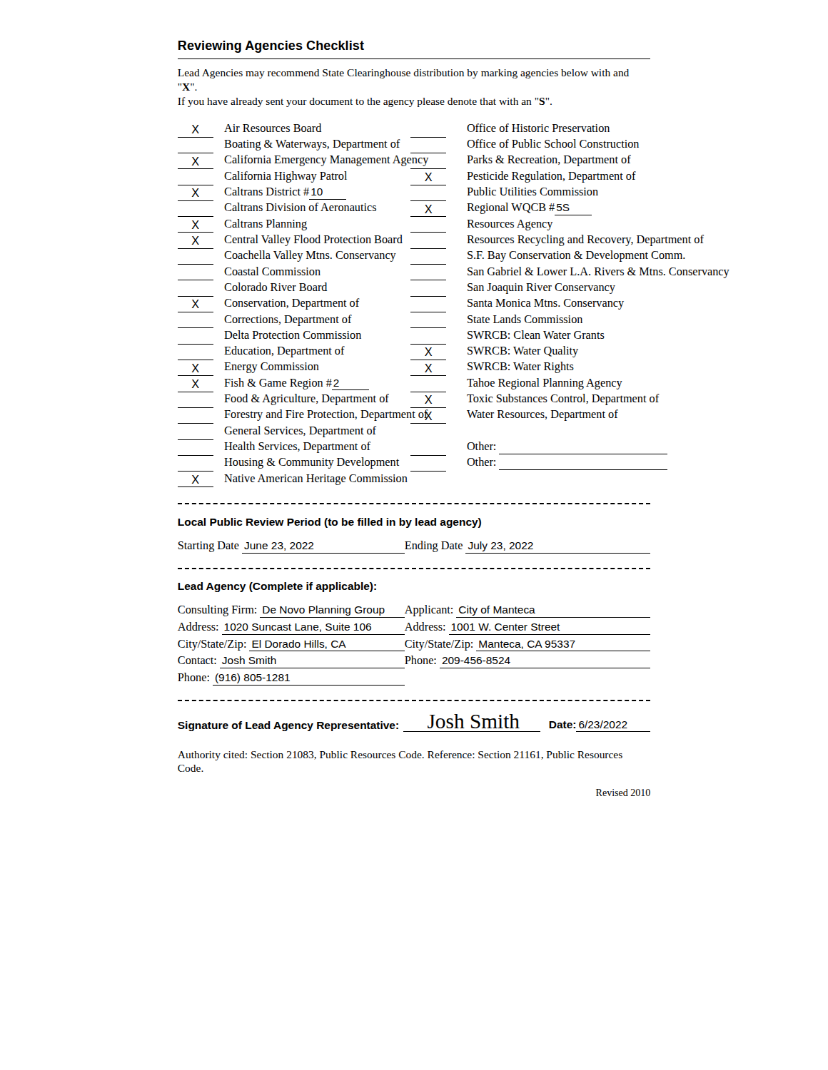Reviewing Agencies Checklist
Lead Agencies may recommend State Clearinghouse distribution by marking agencies below with and "X".
If you have already sent your document to the agency please denote that with an "S".
| X | | Air Resources Board | | | Office of Historic Preservation |
| | | Boating & Waterways, Department of | | | Office of Public School Construction |
| X | | California Emergency Management Agency | | | Parks & Recreation, Department of |
| | | California Highway Patrol | X | | Pesticide Regulation, Department of |
| X | | Caltrans District # 10 | | | Public Utilities Commission |
| | | Caltrans Division of Aeronautics | X | | Regional WQCB # 5S |
| X | | Caltrans Planning | | | Resources Agency |
| X | | Central Valley Flood Protection Board | | | Resources Recycling and Recovery, Department of |
| | | Coachella Valley Mtns. Conservancy | | | S.F. Bay Conservation & Development Comm. |
| | | Coastal Commission | | | San Gabriel & Lower L.A. Rivers & Mtns. Conservancy |
| | | Colorado River Board | | | San Joaquin River Conservancy |
| X | | Conservation, Department of | | | Santa Monica Mtns. Conservancy |
| | | Corrections, Department of | | | State Lands Commission |
| | | Delta Protection Commission | | | SWRCB: Clean Water Grants |
| | | Education, Department of | X | | SWRCB: Water Quality |
| X | | Energy Commission | X | | SWRCB: Water Rights |
| X | | Fish & Game Region # 2 | | | Tahoe Regional Planning Agency |
| | | Food & Agriculture, Department of | X | | Toxic Substances Control, Department of |
| | | Forestry and Fire Protection, Department of | X | | Water Resources, Department of |
| | | General Services, Department of | | | |
| | | Health Services, Department of | | | Other: |
| | | Housing & Community Development | | | Other: |
| X | | Native American Heritage Commission | | | |
Local Public Review Period (to be filled in by lead agency)
| Starting Date June 23, 2022 | Ending Date July 23, 2022 |
Lead Agency (Complete if applicable):
| Consulting Firm: De Novo Planning Group | Applicant: City of Manteca |
| Address: 1020 Suncast Lane, Suite 106 | Address: 1001 W. Center Street |
| City/State/Zip: El Dorado Hills, CA | City/State/Zip: Manteca, CA 95337 |
| Contact: Josh Smith | Phone: 209-456-8524 |
| Phone: (916) 805-1281 | |
Signature of Lead Agency Representative: Josh Smith Date:6/23/2022
Authority cited: Section 21083, Public Resources Code. Reference: Section 21161, Public Resources Code.
Revised 2010